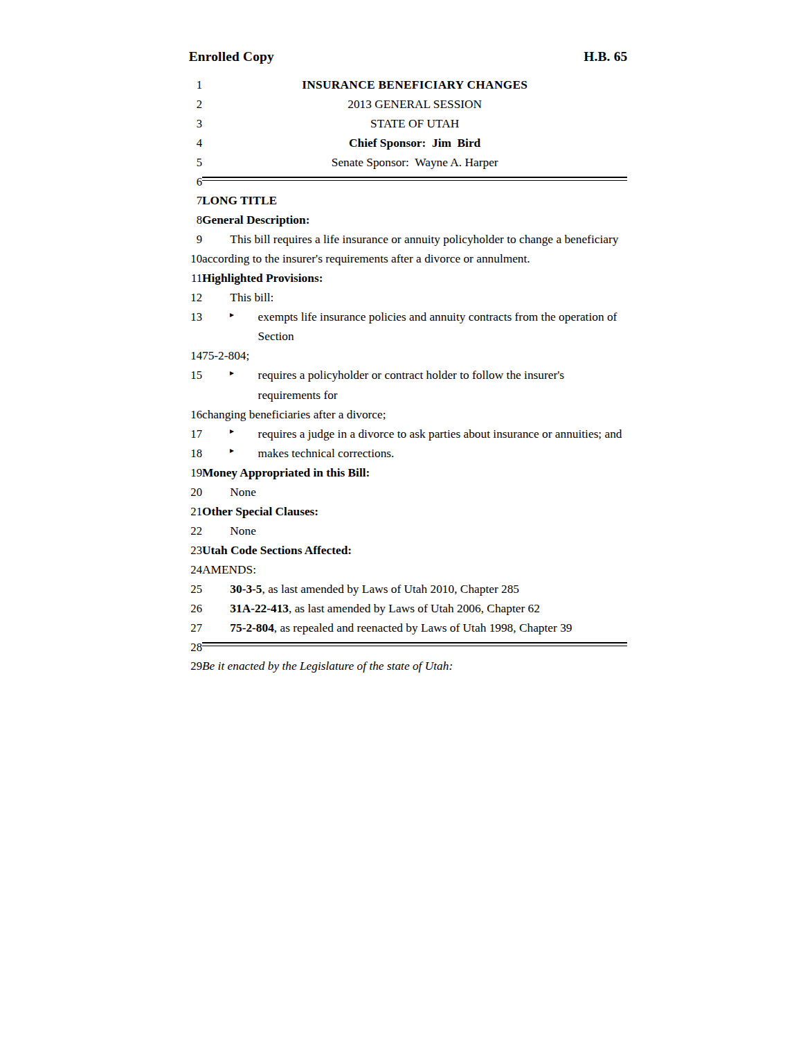Enrolled Copy H.B. 65
| 1 | INSURANCE BENEFICIARY CHANGES |
| 2 | 2013 GENERAL SESSION |
| 3 | STATE OF UTAH |
| 4 | Chief Sponsor: Jim Bird |
| 5 | Senate Sponsor: Wayne A. Harper |
| 6 | |
| 7 | LONG TITLE |
| 8 | General Description: |
| 9 | This bill requires a life insurance or annuity policyholder to change a beneficiary |
| 10 | according to the insurer's requirements after a divorce or annulment. |
| 11 | Highlighted Provisions: |
| 12 | This bill: |
| 13 | ▸ exempts life insurance policies and annuity contracts from the operation of Section |
| 14 | 75-2-804; |
| 15 | ▸ requires a policyholder or contract holder to follow the insurer's requirements for |
| 16 | changing beneficiaries after a divorce; |
| 17 | ▸ requires a judge in a divorce to ask parties about insurance or annuities; and |
| 18 | ▸ makes technical corrections. |
| 19 | Money Appropriated in this Bill: |
| 20 | None |
| 21 | Other Special Clauses: |
| 22 | None |
| 23 | Utah Code Sections Affected: |
| 24 | AMENDS: |
| 25 | 30-3-5 , as last amended by Laws of Utah 2010, Chapter 285 |
| 26 | 31A-22-413 , as last amended by Laws of Utah 2006, Chapter 62 |
| 27 | 75-2-804 , as repealed and reenacted by Laws of Utah 1998, Chapter 39 |
| 28 | |
| 29 | Be it enacted by the Legislature of the state of Utah: |